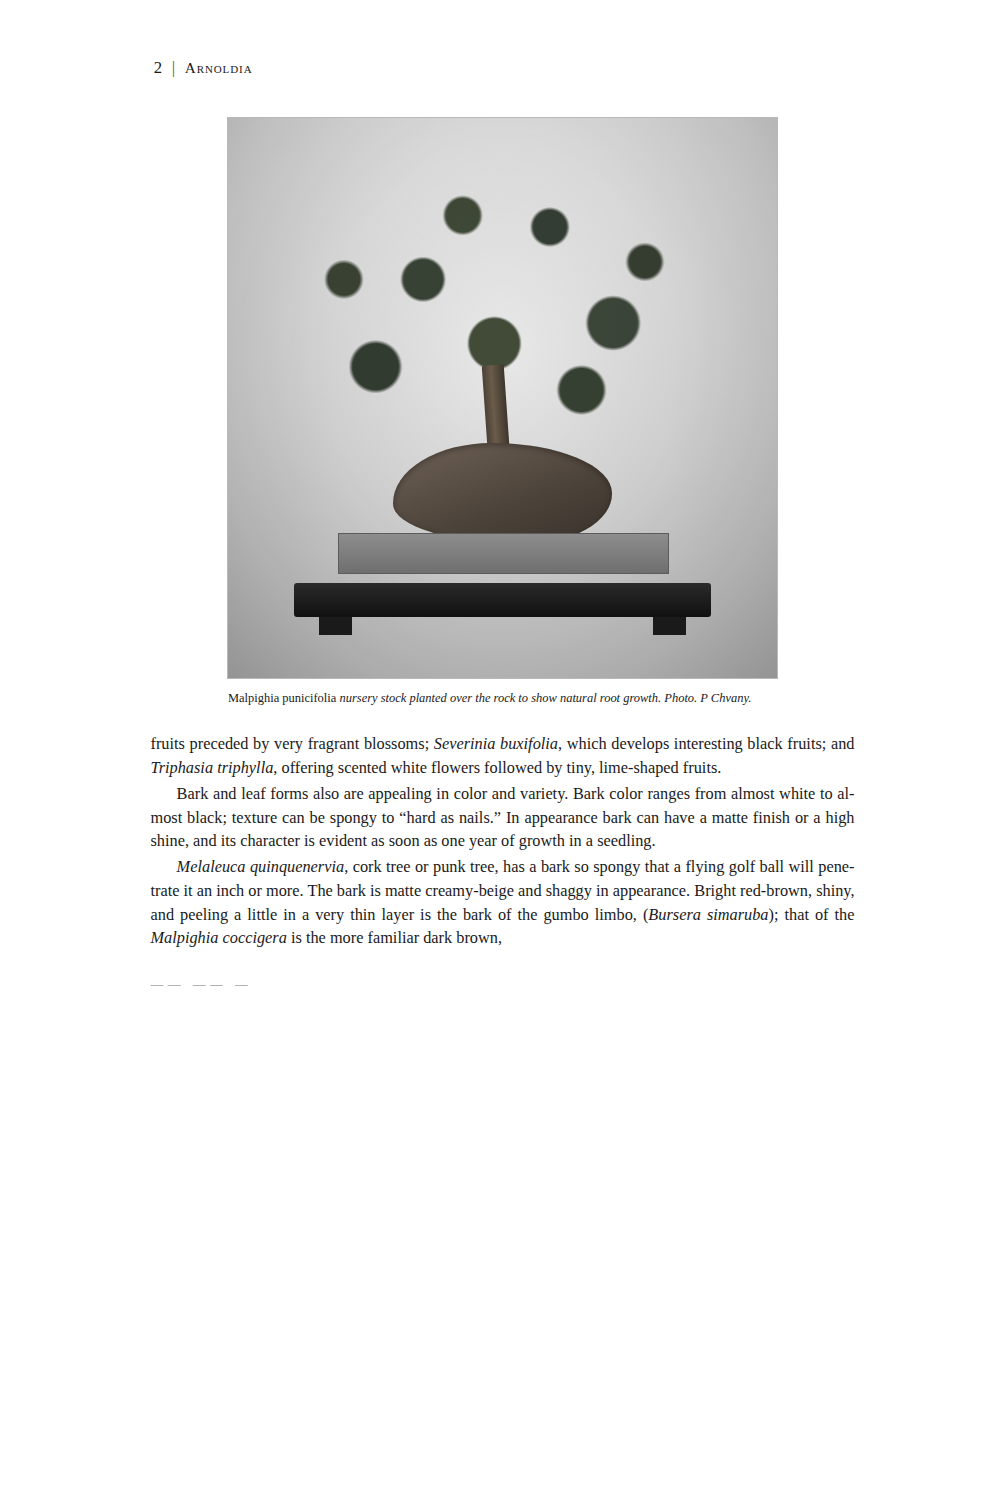2|Arnoldia
Malpighia punicifolia nursery stock planted over the rock to show natural root growth. Photo. P Chvany.
fruits preceded by very fragrant blossoms; Severinia buxifolia, which develops interesting black fruits; and Triphasia triphylla, offering scented white flowers followed by tiny, lime-shaped fruits.
Bark and leaf forms also are appealing in color and variety. Bark color ranges from almost white to almost black; texture can be spongy to “hard as nails.” In appearance bark can have a matte finish or a high shine, and its character is evident as soon as one year of growth in a seedling.
Melaleuca quinquenervia, cork tree or punk tree, has a bark so spongy that a flying golf ball will penetrate it an inch or more. The bark is matte creamy-beige and shaggy in appearance. Bright red-brown, shiny, and peeling a little in a very thin layer is the bark of the gumbo limbo, (Bursera simaruba); that of the Malpighia coccigera is the more familiar dark brown,
—— —— —